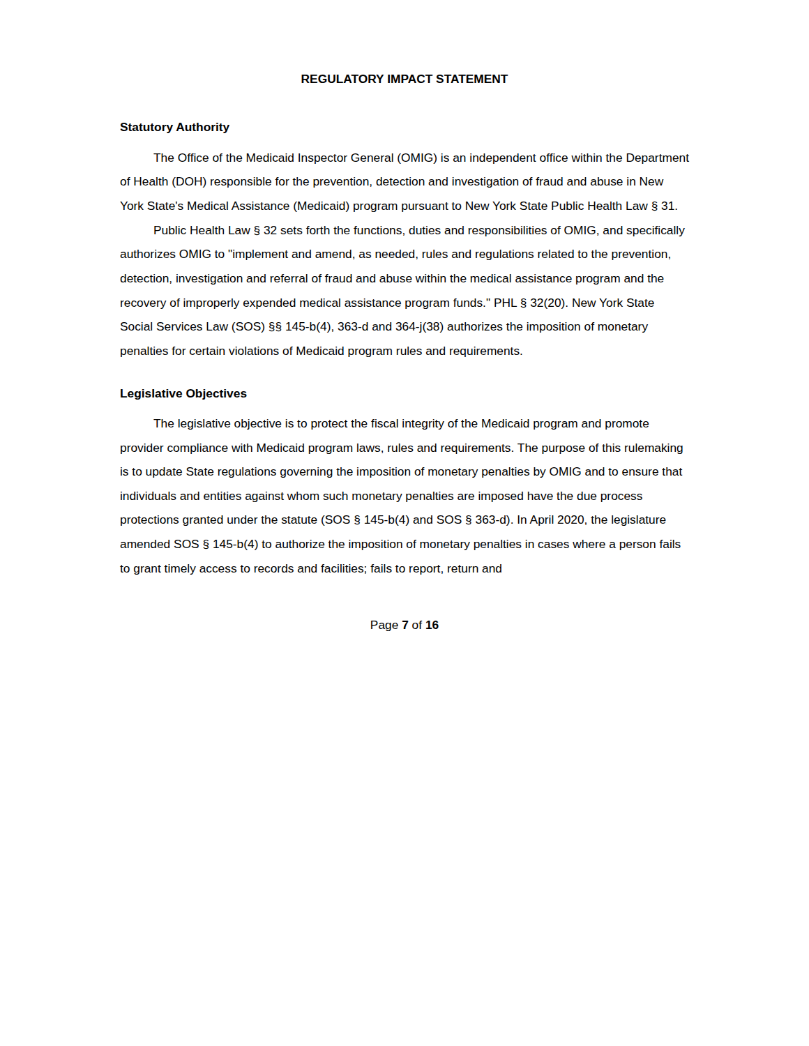REGULATORY IMPACT STATEMENT
Statutory Authority
The Office of the Medicaid Inspector General (OMIG) is an independent office within the Department of Health (DOH) responsible for the prevention, detection and investigation of fraud and abuse in New York State's Medical Assistance (Medicaid) program pursuant to New York State Public Health Law § 31.
Public Health Law § 32 sets forth the functions, duties and responsibilities of OMIG, and specifically authorizes OMIG to "implement and amend, as needed, rules and regulations related to the prevention, detection, investigation and referral of fraud and abuse within the medical assistance program and the recovery of improperly expended medical assistance program funds." PHL § 32(20). New York State Social Services Law (SOS) §§ 145-b(4), 363-d and 364-j(38) authorizes the imposition of monetary penalties for certain violations of Medicaid program rules and requirements.
Legislative Objectives
The legislative objective is to protect the fiscal integrity of the Medicaid program and promote provider compliance with Medicaid program laws, rules and requirements. The purpose of this rulemaking is to update State regulations governing the imposition of monetary penalties by OMIG and to ensure that individuals and entities against whom such monetary penalties are imposed have the due process protections granted under the statute (SOS § 145-b(4) and SOS § 363-d). In April 2020, the legislature amended SOS § 145-b(4) to authorize the imposition of monetary penalties in cases where a person fails to grant timely access to records and facilities; fails to report, return and
Page 7 of 16